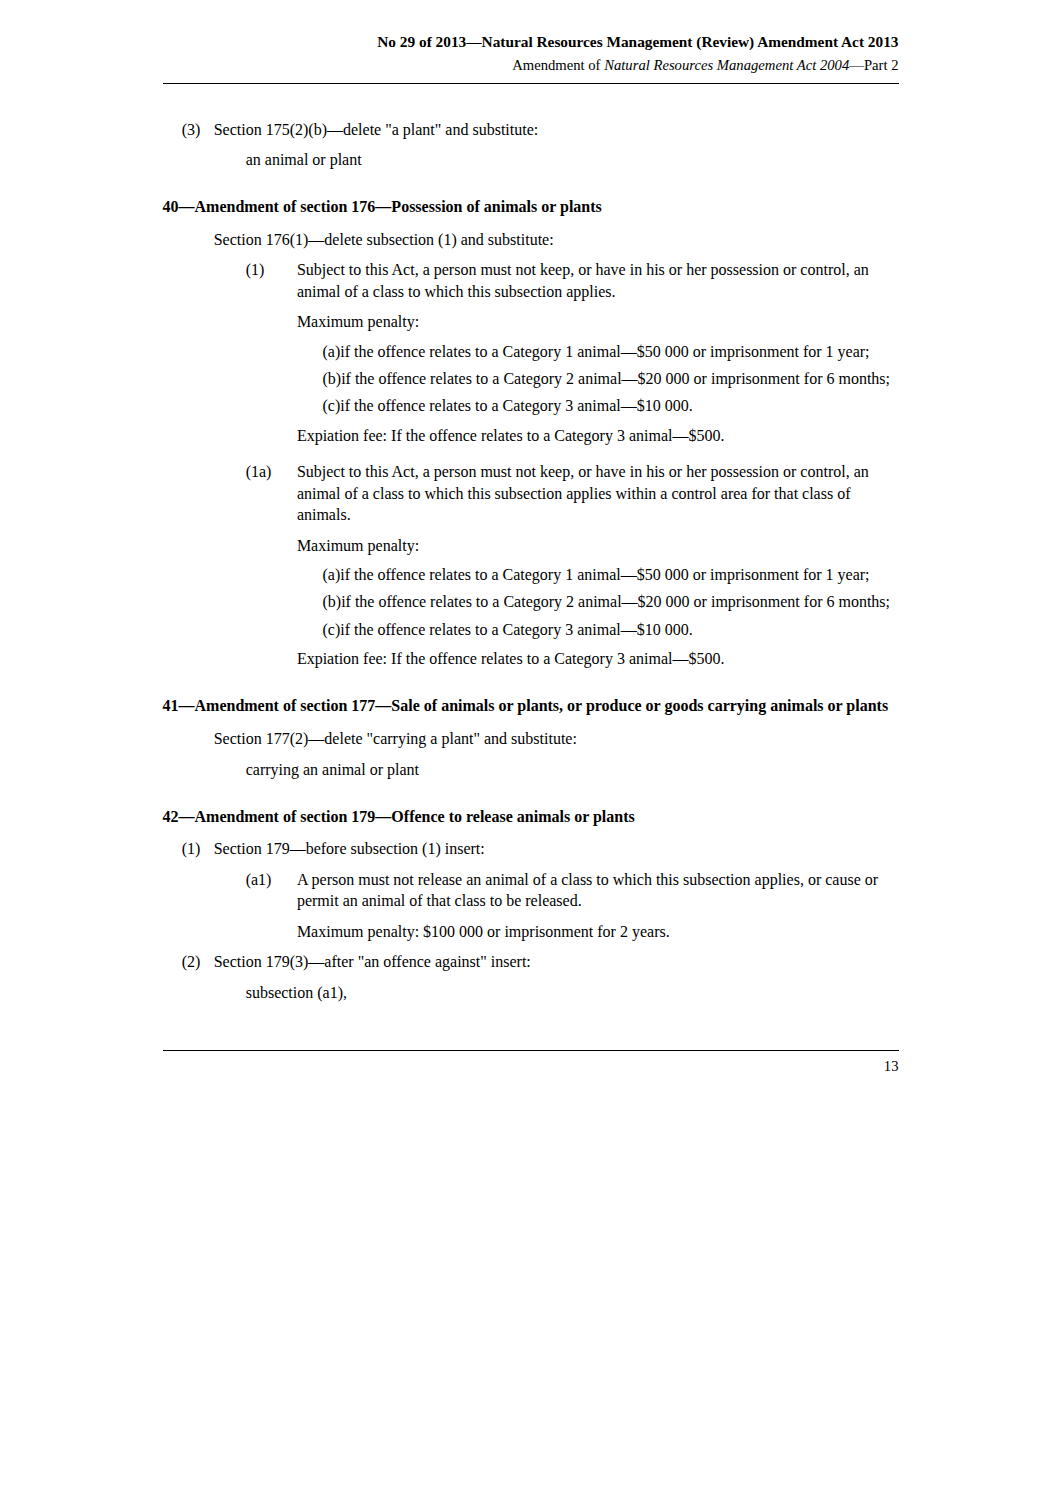No 29 of 2013—Natural Resources Management (Review) Amendment Act 2013
Amendment of Natural Resources Management Act 2004—Part 2
(3)
Section 175(2)(b)—delete "a plant" and substitute:
an animal or plant
40—Amendment of section 176—Possession of animals or plants
Section 176(1)—delete subsection (1) and substitute:
(1)
Subject to this Act, a person must not keep, or have in his or her possession or control, an animal of a class to which this subsection applies.
Maximum penalty:
(a)
if the offence relates to a Category 1 animal—$50 000 or imprisonment for 1 year;
(b)
if the offence relates to a Category 2 animal—$20 000 or imprisonment for 6 months;
(c)
if the offence relates to a Category 3 animal—$10 000.
Expiation fee: If the offence relates to a Category 3 animal—$500.
(1a)
Subject to this Act, a person must not keep, or have in his or her possession or control, an animal of a class to which this subsection applies within a control area for that class of animals.
Maximum penalty:
(a)
if the offence relates to a Category 1 animal—$50 000 or imprisonment for 1 year;
(b)
if the offence relates to a Category 2 animal—$20 000 or imprisonment for 6 months;
(c)
if the offence relates to a Category 3 animal—$10 000.
Expiation fee: If the offence relates to a Category 3 animal—$500.
41—Amendment of section 177—Sale of animals or plants, or produce or goods carrying animals or plants
Section 177(2)—delete "carrying a plant" and substitute:
carrying an animal or plant
42—Amendment of section 179—Offence to release animals or plants
(1)
Section 179—before subsection (1) insert:
(a1)
A person must not release an animal of a class to which this subsection applies, or cause or permit an animal of that class to be released.
Maximum penalty: $100 000 or imprisonment for 2 years.
(2)
Section 179(3)—after "an offence against" insert:
subsection (a1),
13